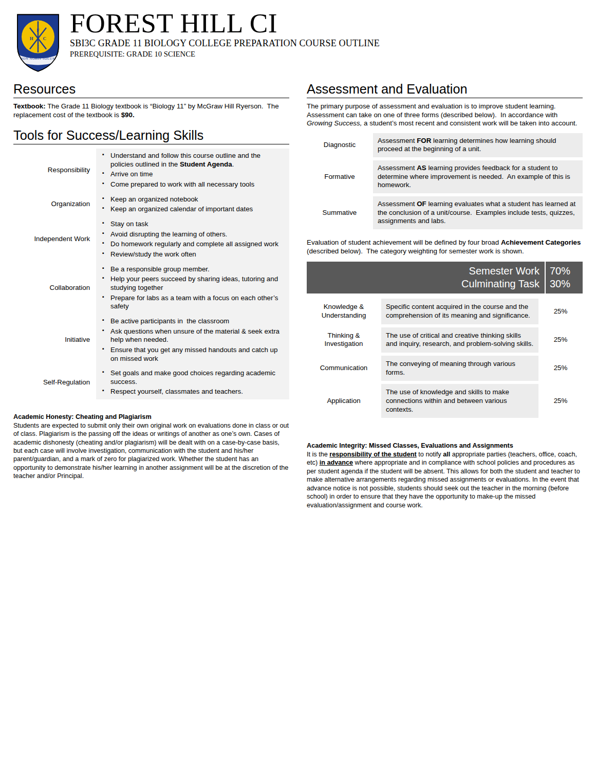F H C I NON NOBIS SOLUM
FOREST HILL CI
SBI3C GRADE 11 BIOLOGY COLLEGE PREPARATION COURSE OUTLINE
PREREQUISITE: GRADE 10 SCIENCE
Resources
Textbook: The Grade 11 Biology textbook is “Biology 11” by McGraw Hill Ryerson. The replacement cost of the textbook is $90.
Tools for Success/Learning Skills
| Responsibility | Understand and follow this course outline and the policies outlined in the Student Agenda . Arrive on time Come prepared to work with all necessary tools |
| Organization | Keep an organized notebook Keep an organized calendar of important dates |
| Independent Work | Stay on task Avoid disrupting the learning of others. Do homework regularly and complete all assigned work Review/study the work often |
| Collaboration | Be a responsible group member. Help your peers succeed by sharing ideas, tutoring and studying together Prepare for labs as a team with a focus on each other’s safety |
| Initiative | Be active participants in the classroom Ask questions when unsure of the material & seek extra help when needed. Ensure that you get any missed handouts and catch up on missed work |
| Self-Regulation | Set goals and make good choices regarding academic success. Respect yourself, classmates and teachers. |
Academic Honesty: Cheating and Plagiarism
Students are expected to submit only their own original work on evaluations done in class or out of class. Plagiarism is the passing off the ideas or writings of another as one’s own. Cases of academic dishonesty (cheating and/or plagiarism) will be dealt with on a case-by-case basis, but each case will involve investigation, communication with the student and his/her parent/guardian, and a mark of zero for plagiarized work. Whether the student has an opportunity to demonstrate his/her learning in another assignment will be at the discretion of the teacher and/or Principal.
Assessment and Evaluation
The primary purpose of assessment and evaluation is to improve student learning. Assessment can take on one of three forms (described below). In accordance with Growing Success, a student’s most recent and consistent work will be taken into account.
| Diagnostic | Assessment FOR learning determines how learning should proceed at the beginning of a unit. |
| Formative | Assessment AS learning provides feedback for a student to determine where improvement is needed. An example of this is homework. |
| Summative | Assessment OF learning evaluates what a student has learned at the conclusion of a unit/course. Examples include tests, quizzes, assignments and labs. |
Evaluation of student achievement will be defined by four broad Achievement Categories (described below). The category weighting for semester work is shown.
Semester Work
Culminating Task
70%
30%
| Knowledge & Understanding | Specific content acquired in the course and the comprehension of its meaning and significance. | 25% |
| Thinking & Investigation | The use of critical and creative thinking skills and inquiry, research, and problem-solving skills. | 25% |
| Communication | The conveying of meaning through various forms. | 25% |
| Application | The use of knowledge and skills to make connections within and between various contexts. | 25% |
Academic Integrity: Missed Classes, Evaluations and Assignments
It is the responsibility of the student to notify all appropriate parties (teachers, office, coach, etc) in advance where appropriate and in compliance with school policies and procedures as per student agenda if the student will be absent. This allows for both the student and teacher to make alternative arrangements regarding missed assignments or evaluations. In the event that advance notice is not possible, students should seek out the teacher in the morning (before school) in order to ensure that they have the opportunity to make-up the missed evaluation/assignment and course work.